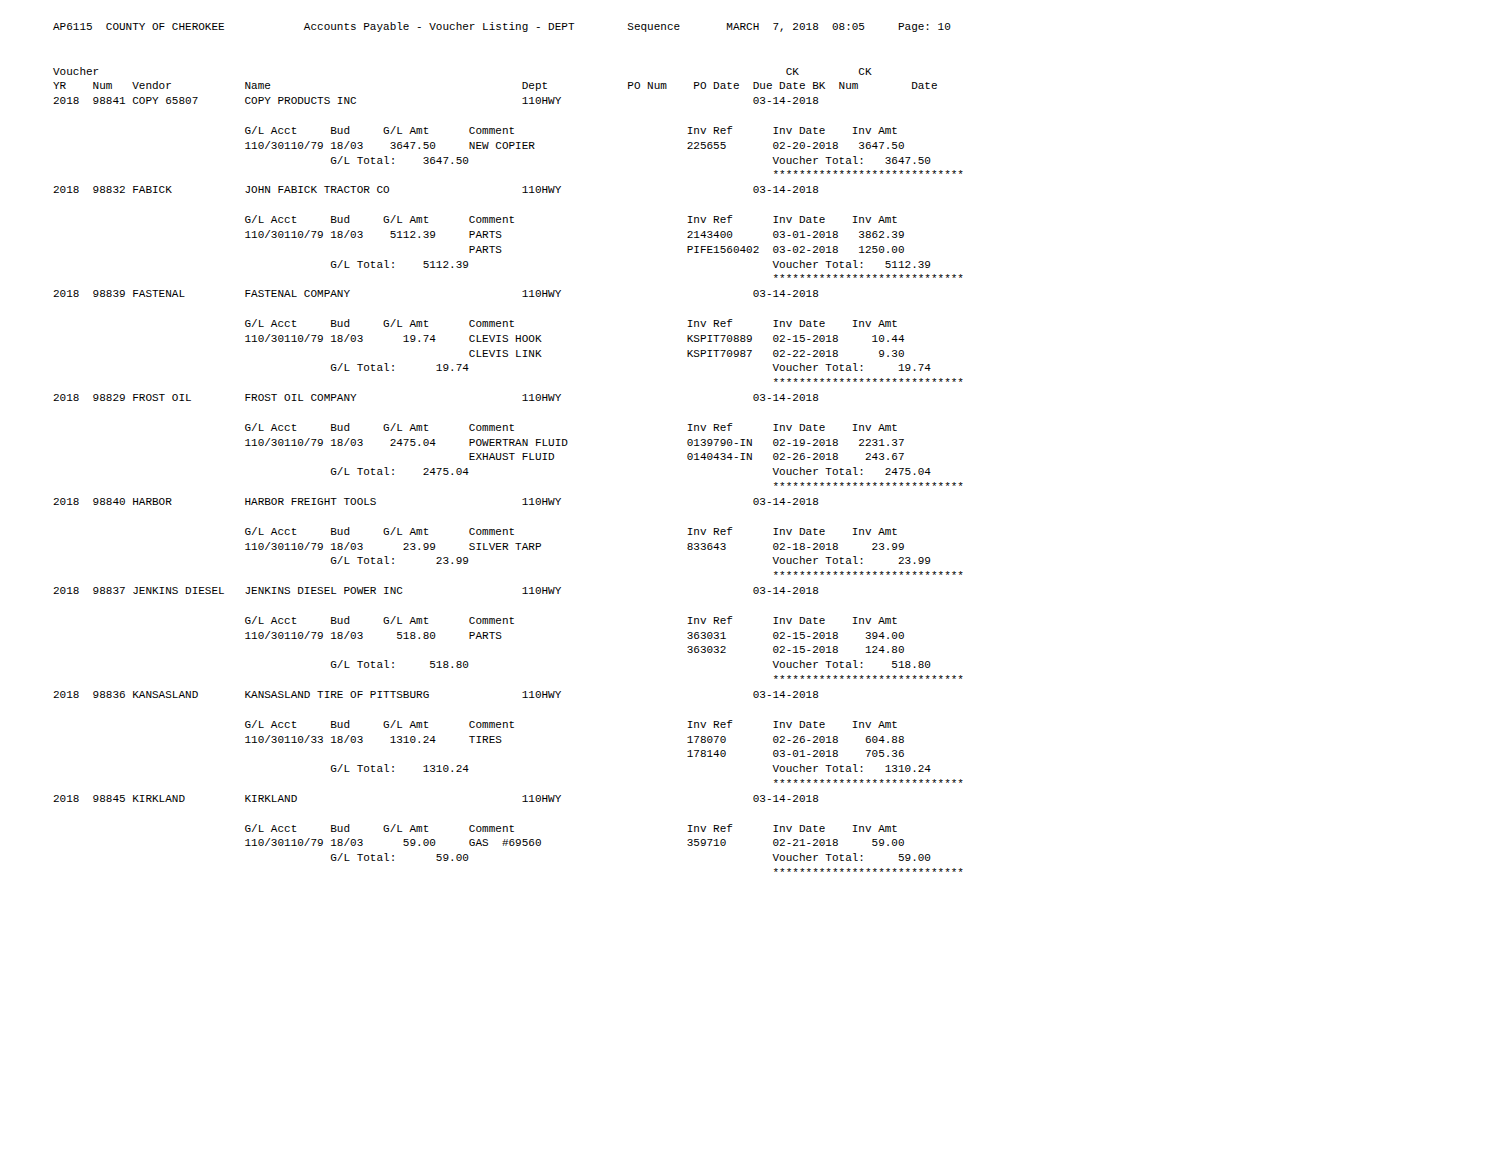AP6115  COUNTY OF CHEROKEE            Accounts Payable - Voucher Listing - DEPT        Sequence       MARCH  7, 2018  08:05     Page: 10


     Voucher                                                                                                        CK         CK
     YR    Num   Vendor           Name                                      Dept            PO Num    PO Date  Due Date BK  Num        Date
     2018  98841 COPY 65807       COPY PRODUCTS INC                         110HWY                             03-14-2018

                                  G/L Acct     Bud     G/L Amt      Comment                          Inv Ref      Inv Date    Inv Amt
                                  110/30110/79 18/03    3647.50     NEW COPIER                       225655       02-20-2018   3647.50
                                               G/L Total:    3647.50                                              Voucher Total:   3647.50
                                                                                                                  *****************************
     2018  98832 FABICK           JOHN FABICK TRACTOR CO                    110HWY                             03-14-2018

                                  G/L Acct     Bud     G/L Amt      Comment                          Inv Ref      Inv Date    Inv Amt
                                  110/30110/79 18/03    5112.39     PARTS                            2143400      03-01-2018   3862.39
                                                                    PARTS                            PIFE1560402  03-02-2018   1250.00
                                               G/L Total:    5112.39                                              Voucher Total:   5112.39
                                                                                                                  *****************************
     2018  98839 FASTENAL         FASTENAL COMPANY                          110HWY                             03-14-2018

                                  G/L Acct     Bud     G/L Amt      Comment                          Inv Ref      Inv Date    Inv Amt
                                  110/30110/79 18/03      19.74     CLEVIS HOOK                      KSPIT70889   02-15-2018     10.44
                                                                    CLEVIS LINK                      KSPIT70987   02-22-2018      9.30
                                               G/L Total:      19.74                                              Voucher Total:     19.74
                                                                                                                  *****************************
     2018  98829 FROST OIL        FROST OIL COMPANY                         110HWY                             03-14-2018

                                  G/L Acct     Bud     G/L Amt      Comment                          Inv Ref      Inv Date    Inv Amt
                                  110/30110/79 18/03    2475.04     POWERTRAN FLUID                  0139790-IN   02-19-2018   2231.37
                                                                    EXHAUST FLUID                    0140434-IN   02-26-2018    243.67
                                               G/L Total:    2475.04                                              Voucher Total:   2475.04
                                                                                                                  *****************************
     2018  98840 HARBOR           HARBOR FREIGHT TOOLS                      110HWY                             03-14-2018

                                  G/L Acct     Bud     G/L Amt      Comment                          Inv Ref      Inv Date    Inv Amt
                                  110/30110/79 18/03      23.99     SILVER TARP                      833643       02-18-2018     23.99
                                               G/L Total:      23.99                                              Voucher Total:     23.99
                                                                                                                  *****************************
     2018  98837 JENKINS DIESEL   JENKINS DIESEL POWER INC                  110HWY                             03-14-2018

                                  G/L Acct     Bud     G/L Amt      Comment                          Inv Ref      Inv Date    Inv Amt
                                  110/30110/79 18/03     518.80     PARTS                            363031       02-15-2018    394.00
                                                                                                     363032       02-15-2018    124.80
                                               G/L Total:     518.80                                              Voucher Total:    518.80
                                                                                                                  *****************************
     2018  98836 KANSASLAND       KANSASLAND TIRE OF PITTSBURG              110HWY                             03-14-2018

                                  G/L Acct     Bud     G/L Amt      Comment                          Inv Ref      Inv Date    Inv Amt
                                  110/30110/33 18/03    1310.24     TIRES                            178070       02-26-2018    604.88
                                                                                                     178140       03-01-2018    705.36
                                               G/L Total:    1310.24                                              Voucher Total:   1310.24
                                                                                                                  *****************************
     2018  98845 KIRKLAND         KIRKLAND                                  110HWY                             03-14-2018

                                  G/L Acct     Bud     G/L Amt      Comment                          Inv Ref      Inv Date    Inv Amt
                                  110/30110/79 18/03      59.00     GAS  #69560                      359710       02-21-2018     59.00
                                               G/L Total:      59.00                                              Voucher Total:     59.00
                                                                                                                  *****************************